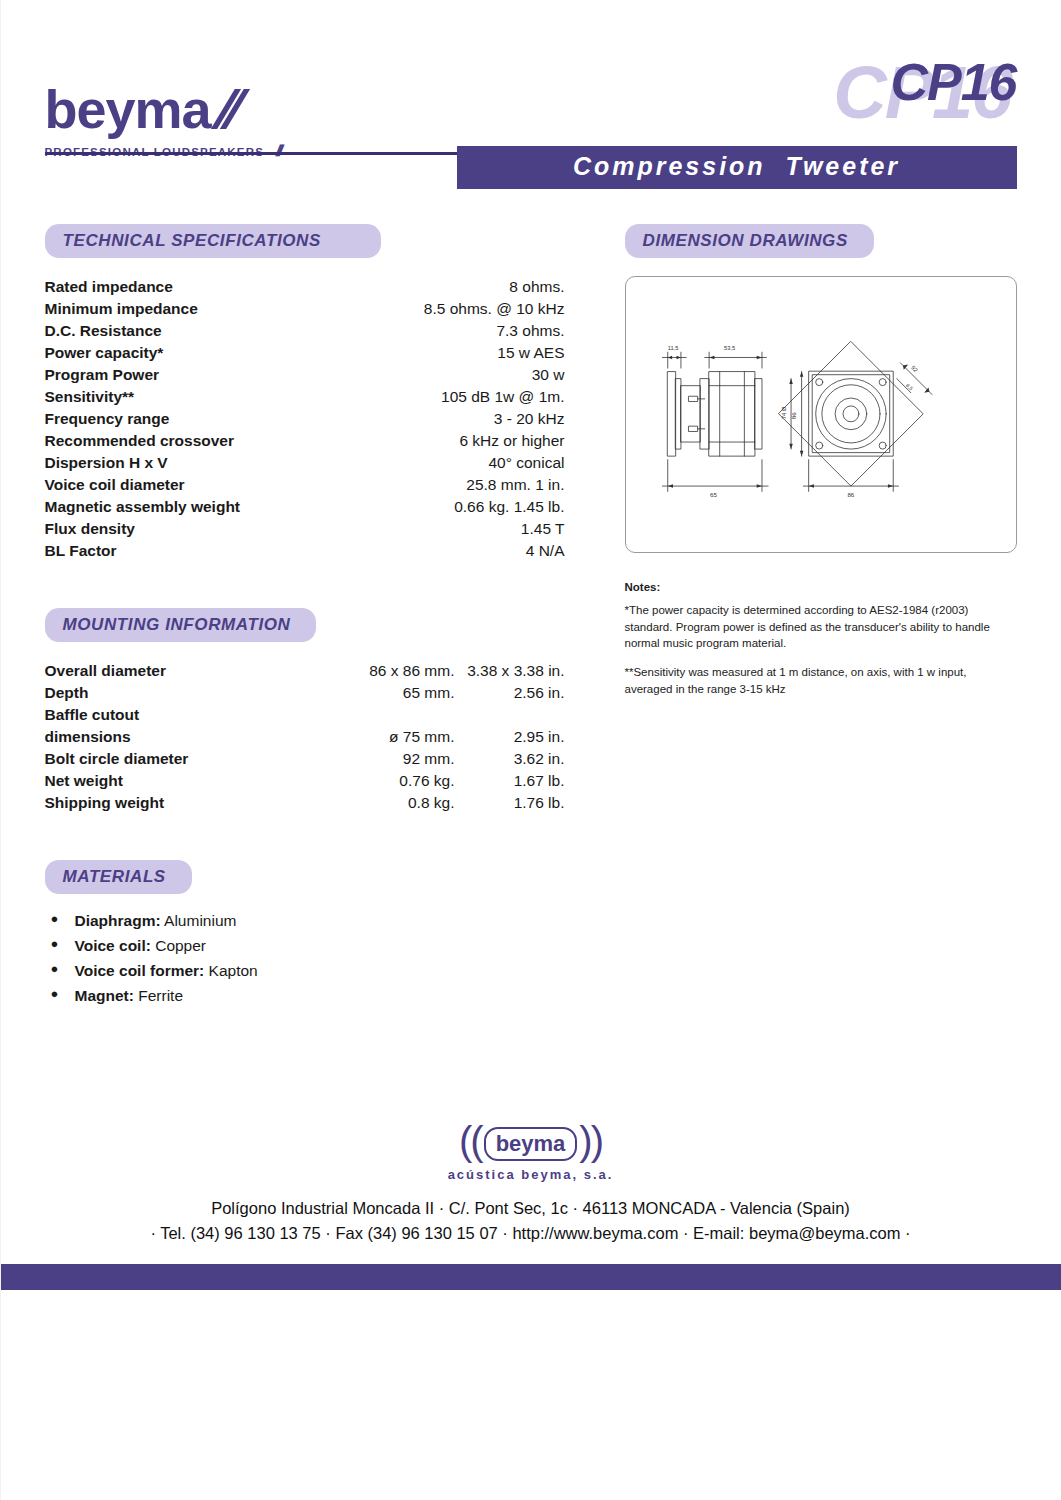beyma//
PROFESSIONAL LOUDSPEAKERS ///
CP16 CP16
Compression Tweeter
TECHNICAL SPECIFICATIONS
| Rated impedance | 8 ohms. |
| Minimum impedance | 8.5 ohms. @ 10 kHz |
| D.C. Resistance | 7.3 ohms. |
| Power capacity* | 15 w AES |
| Program Power | 30 w |
| Sensitivity** | 105 dB 1w @ 1m. |
| Frequency range | 3 - 20 kHz |
| Recommended crossover | 6 kHz or higher |
| Dispersion H x V | 40° conical |
| Voice coil diameter | 25.8 mm. 1 in. |
| Magnetic assembly weight | 0.66 kg. 1.45 lb. |
| Flux density | 1.45 T |
| BL Factor | 4 N/A |
MOUNTING INFORMATION
| Overall diameter | 86 x 86 mm. | 3.38 x 3.38 in. |
| Depth | 65 mm. | 2.56 in. |
| Baffle cutout | | |
| dimensions | ø 75 mm. | 2.95 in. |
| Bolt circle diameter | 92 mm. | 3.62 in. |
| Net weight | 0.76 kg. | 1.67 lb. |
| Shipping weight | 0.8 kg. | 1.76 lb. |
MATERIALS
Diaphragm: Aluminium
Voice coil: Copper
Voice coil former: Kapton
Magnet: Ferrite
DIMENSION DRAWINGS
11,5 53,5 65 92 6,5 74 Ø 86 86
Notes:
*The power capacity is determined according to AES2-1984 (r2003) standard. Program power is defined as the transducer's ability to handle normal music program material.
**Sensitivity was measured at 1 m distance, on axis, with 1 w input, averaged in the range 3-15 kHz
((beyma))
acústica beyma, s.a.
Polígono Industrial Moncada II · C/. Pont Sec, 1c · 46113 MONCADA - Valencia (Spain)
· Tel. (34) 96 130 13 75 · Fax (34) 96 130 15 07 · http://www.beyma.com · E-mail: beyma@beyma.com ·